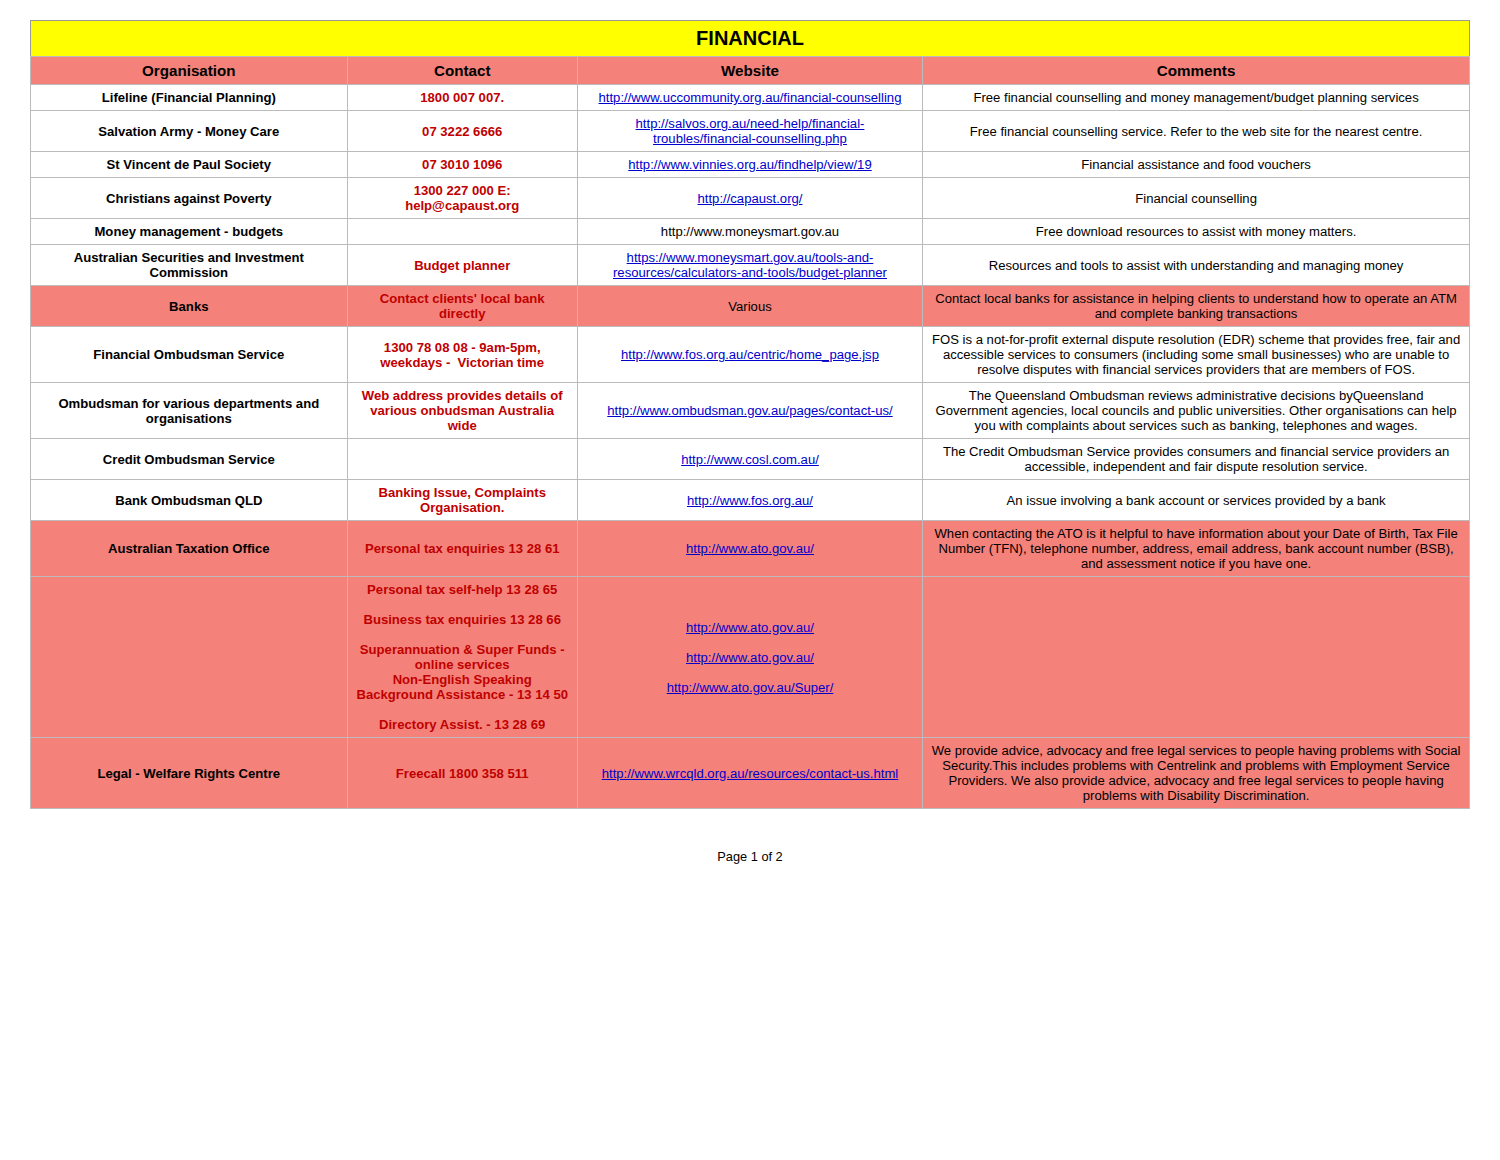FINANCIAL
| Organisation | Contact | Website | Comments |
| --- | --- | --- | --- |
| Lifeline (Financial Planning) | 1800 007 007. | http://www.uccommunity.org.au/financial-counselling | Free financial counselling and money management/budget planning services |
| Salvation Army - Money Care | 07 3222 6666 | http://salvos.org.au/need-help/financial-troubles/financial-counselling.php | Free financial counselling service. Refer to the web site for the nearest centre. |
| St Vincent de Paul Society | 07 3010 1096 | http://www.vinnies.org.au/findhelp/view/19 | Financial assistance and food vouchers |
| Christians against Poverty | 1300 227 000 E: help@capaust.org | http://capaust.org/ | Financial counselling |
| Money management - budgets | | http://www.moneysmart.gov.au | Free download resources to assist with money matters. |
| Australian Securities and Investment Commission | Budget planner | https://www.moneysmart.gov.au/tools-and-resources/calculators-and-tools/budget-planner | Resources and tools to assist with understanding and managing money |
| Banks | Contact clients' local bank directly | Various | Contact local banks for assistance in helping clients to understand how to operate an ATM and complete banking transactions |
| Financial Ombudsman Service | 1300 78 08 08 - 9am-5pm, weekdays - Victorian time | http://www.fos.org.au/centric/home_page.jsp | FOS is a not-for-profit external dispute resolution (EDR) scheme that provides free, fair and accessible services to consumers (including some small businesses) who are unable to resolve disputes with financial services providers that are members of FOS. |
| Ombudsman for various departments and organisations | Web address provides details of various onbudsman Australia wide | http://www.ombudsman.gov.au/pages/contact-us/ | The Queensland Ombudsman reviews administrative decisions byQueensland Government agencies, local councils and public universities. Other organisations can help you with complaints about services such as banking, telephones and wages. |
| Credit Ombudsman Service | | http://www.cosl.com.au/ | The Credit Ombudsman Service provides consumers and financial service providers an accessible, independent and fair dispute resolution service. |
| Bank Ombudsman QLD | Banking Issue, Complaints Organisation. | http://www.fos.org.au/ | An issue involving a bank account or services provided by a bank |
| Australian Taxation Office | Personal tax enquiries 13 28 61 | http://www.ato.gov.au/ | When contacting the ATO is it helpful to have information about your Date of Birth, Tax File Number (TFN), telephone number, address, email address, bank account number (BSB), and assessment notice if you have one. |
| | Personal tax self-help 13 28 65 Business tax enquiries 13 28 66 Superannuation & Super Funds - online services Non-English Speaking Background Assistance - 13 14 50 Directory Assist. - 13 28 69 | http://www.ato.gov.au/ http://www.ato.gov.au/ http://www.ato.gov.au/Super/ | |
| Legal - Welfare Rights Centre | Freecall 1800 358 511 | http://www.wrcqld.org.au/resources/contact-us.html | We provide advice, advocacy and free legal services to people having problems with Social Security.This includes problems with Centrelink and problems with Employment Service Providers. We also provide advice, advocacy and free legal services to people having problems with Disability Discrimination. |
Page 1 of 2